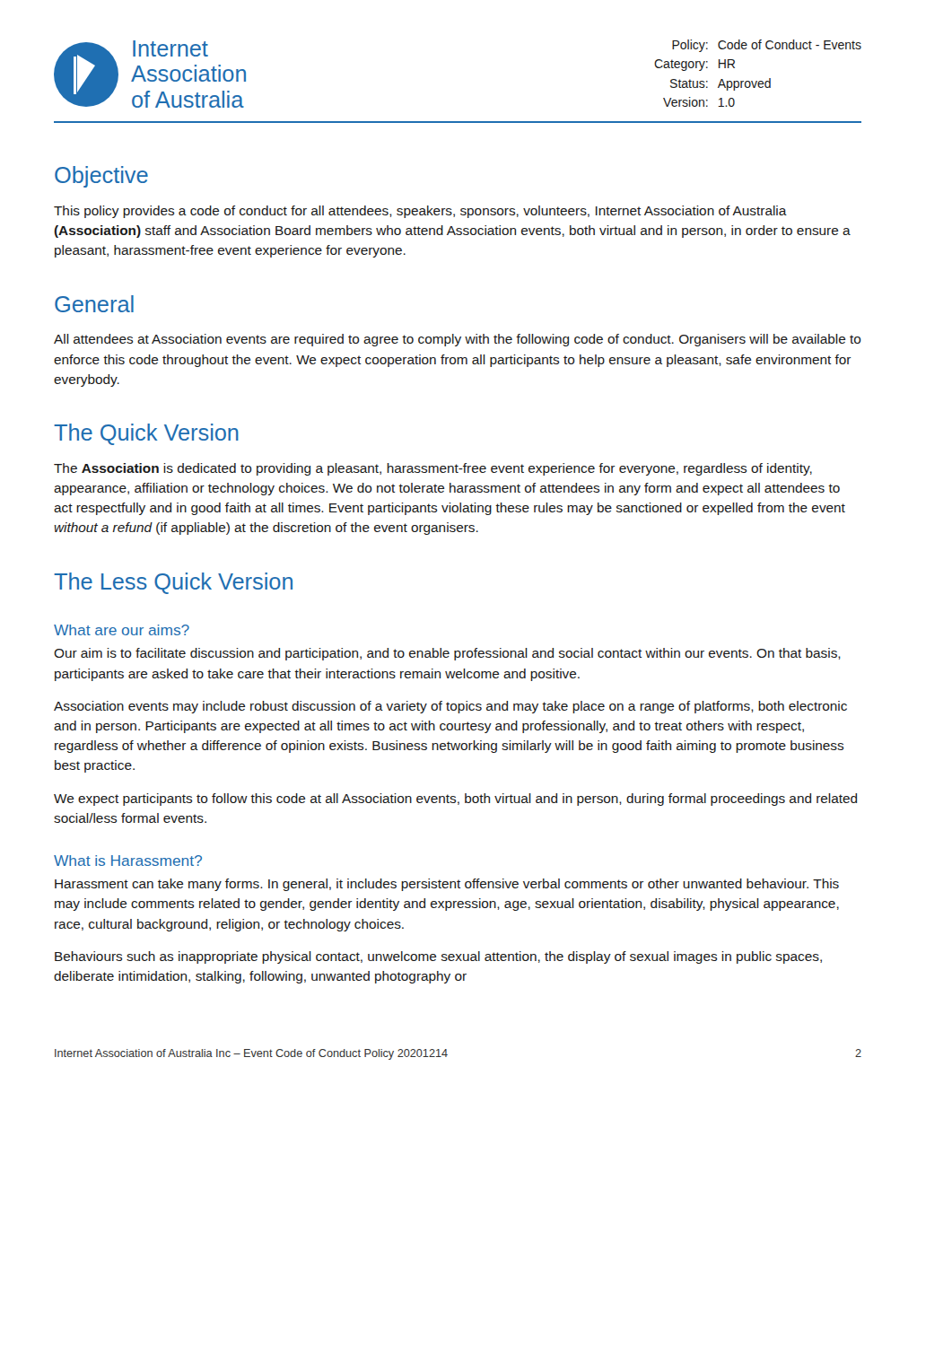Internet
Association
of Australia
| Policy: | Code of Conduct - Events |
| Category: | HR |
| Status: | Approved |
| Version: | 1.0 |
Objective
This policy provides a code of conduct for all attendees, speakers, sponsors, volunteers, Internet Association of Australia (Association) staff and Association Board members who attend Association events, both virtual and in person, in order to ensure a pleasant, harassment-free event experience for everyone.
General
All attendees at Association events are required to agree to comply with the following code of conduct. Organisers will be available to enforce this code throughout the event. We expect cooperation from all participants to help ensure a pleasant, safe environment for everybody.
The Quick Version
The Association is dedicated to providing a pleasant, harassment-free event experience for everyone, regardless of identity, appearance, affiliation or technology choices. We do not tolerate harassment of attendees in any form and expect all attendees to act respectfully and in good faith at all times. Event participants violating these rules may be sanctioned or expelled from the event without a refund (if appliable) at the discretion of the event organisers.
The Less Quick Version
What are our aims?
Our aim is to facilitate discussion and participation, and to enable professional and social contact within our events. On that basis, participants are asked to take care that their interactions remain welcome and positive.
Association events may include robust discussion of a variety of topics and may take place on a range of platforms, both electronic and in person. Participants are expected at all times to act with courtesy and professionally, and to treat others with respect, regardless of whether a difference of opinion exists. Business networking similarly will be in good faith aiming to promote business best practice.
We expect participants to follow this code at all Association events, both virtual and in person, during formal proceedings and related social/less formal events.
What is Harassment?
Harassment can take many forms. In general, it includes persistent offensive verbal comments or other unwanted behaviour. This may include comments related to gender, gender identity and expression, age, sexual orientation, disability, physical appearance, race, cultural background, religion, or technology choices.
Behaviours such as inappropriate physical contact, unwelcome sexual attention, the display of sexual images in public spaces, deliberate intimidation, stalking, following, unwanted photography or
Internet Association of Australia Inc – Event Code of Conduct Policy 20201214 2